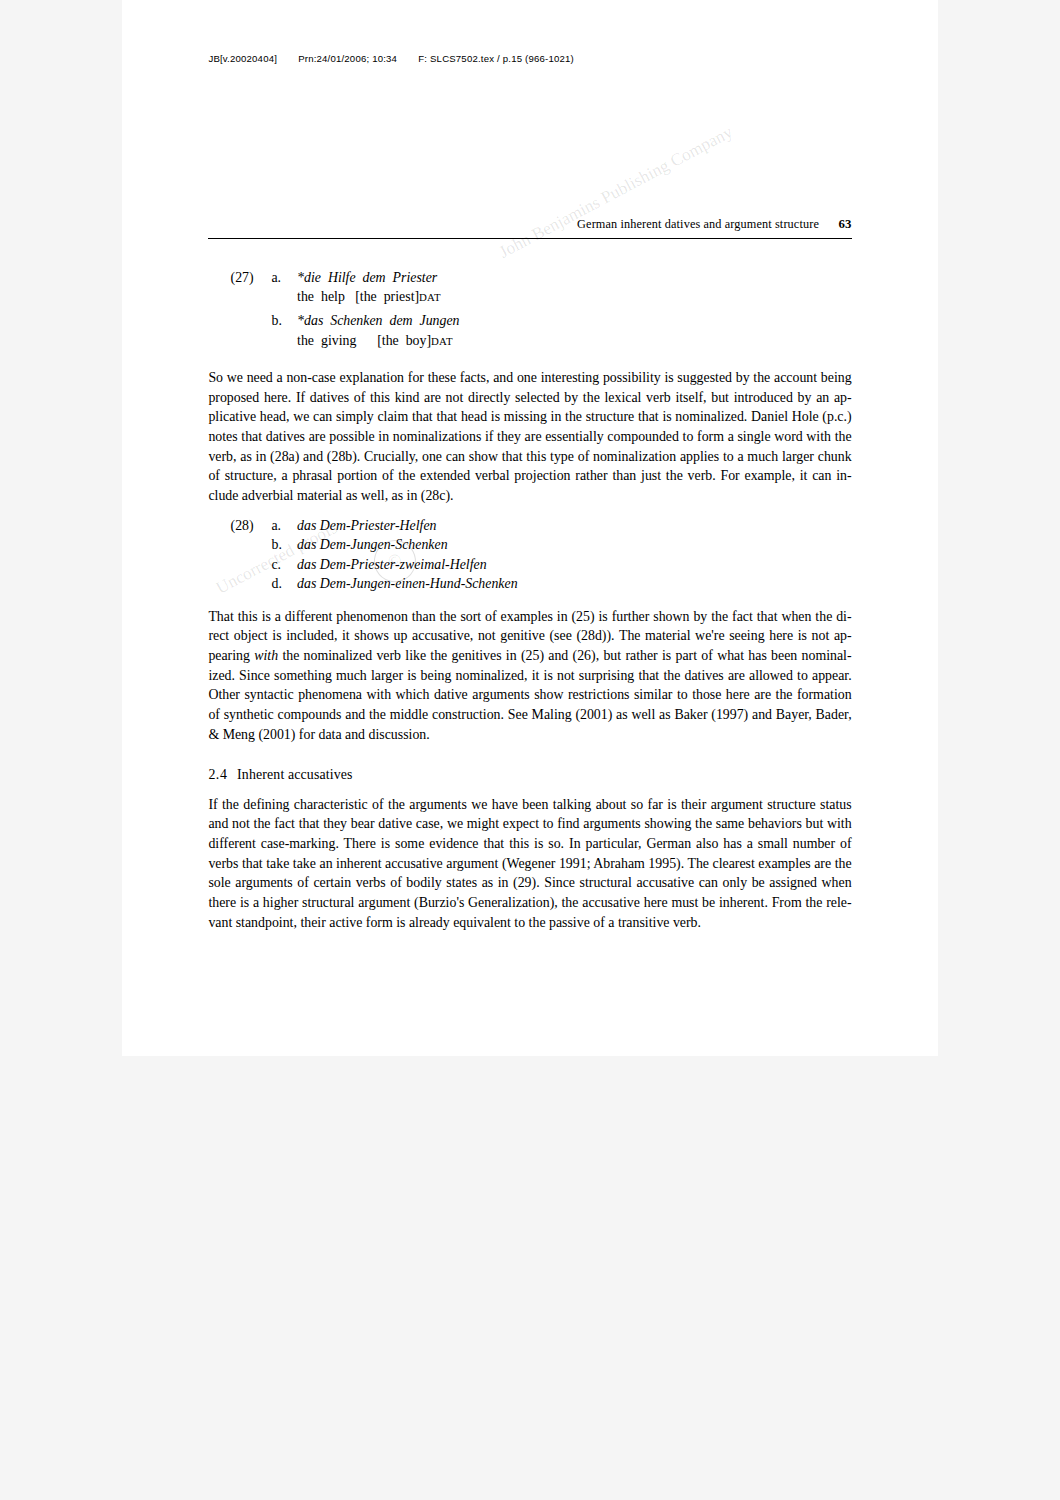John Benjamins Publishing Company
Uncorrected proofs
©
JB[v.20020404] Prn:24/01/2006; 10:34 F: SLCS7502.tex / p.15 (966-1021)
German inherent datives and argument structure 63
| (27) | a. | *die Hilfe dem Priester |
| | | the help [the priest] DAT |
| | b. | *das Schenken dem Jungen |
| | | the giving [the boy] DAT |
So we need a non-case explanation for these facts, and one interesting possibility is suggested by the account being proposed here. If datives of this kind are not directly selected by the lexical verb itself, but introduced by an applicative head, we can simply claim that that head is missing in the structure that is nominalized. Daniel Hole (p.c.) notes that datives are possible in nominalizations if they are essentially compounded to form a single word with the verb, as in (28a) and (28b). Crucially, one can show that this type of nominalization applies to a much larger chunk of structure, a phrasal portion of the extended verbal projection rather than just the verb. For example, it can include adverbial material as well, as in (28c).
| (28) | a. | das Dem-Priester-Helfen |
| | b. | das Dem-Jungen-Schenken |
| | c. | das Dem-Priester-zweimal-Helfen |
| | d. | das Dem-Jungen-einen-Hund-Schenken |
That this is a different phenomenon than the sort of examples in (25) is further shown by the fact that when the direct object is included, it shows up accusative, not genitive (see (28d)). The material we're seeing here is not appearing with the nominalized verb like the genitives in (25) and (26), but rather is part of what has been nominalized. Since something much larger is being nominalized, it is not surprising that the datives are allowed to appear. Other syntactic phenomena with which dative arguments show restrictions similar to those here are the formation of synthetic compounds and the middle construction. See Maling (2001) as well as Baker (1997) and Bayer, Bader, & Meng (2001) for data and discussion.
2.4 Inherent accusatives
If the defining characteristic of the arguments we have been talking about so far is their argument structure status and not the fact that they bear dative case, we might expect to find arguments showing the same behaviors but with different case-marking. There is some evidence that this is so. In particular, German also has a small number of verbs that take take an inherent accusative argument (Wegener 1991; Abraham 1995). The clearest examples are the sole arguments of certain verbs of bodily states as in (29). Since structural accusative can only be assigned when there is a higher structural argument (Burzio's Generalization), the accusative here must be inherent. From the relevant standpoint, their active form is already equivalent to the passive of a transitive verb.